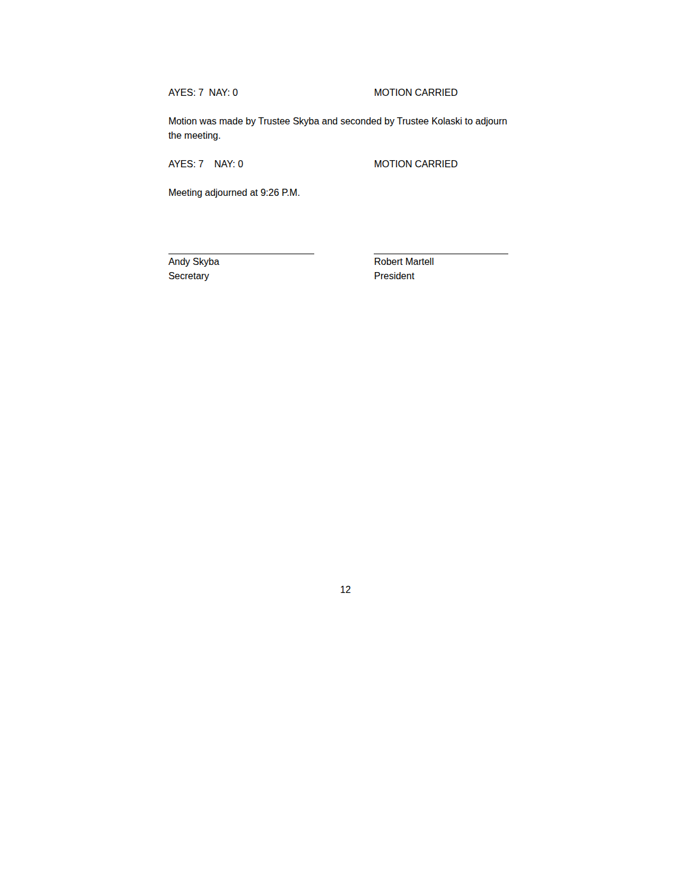AYES: 7 NAY: 0 MOTION CARRIED
Motion was made by Trustee Skyba and seconded by Trustee Kolaski to adjourn the meeting.
AYES: 7 NAY: 0 MOTION CARRIED
Meeting adjourned at 9:26 P.M.
Andy Skyba
Secretary
Robert Martell
President
12